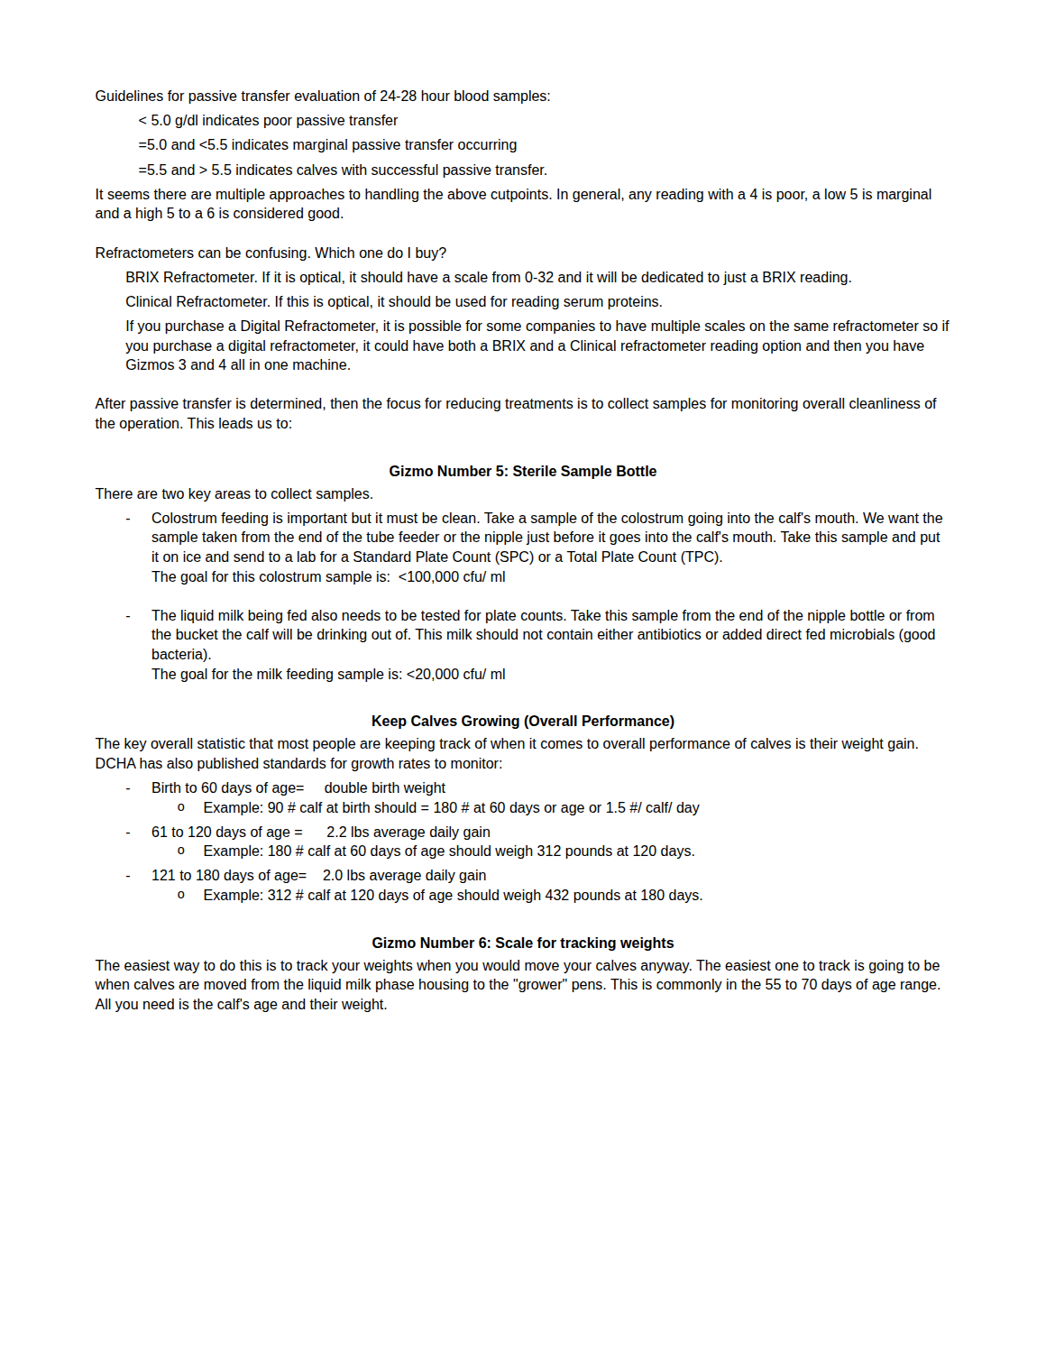Guidelines for passive transfer evaluation of 24-28 hour blood samples:
< 5.0 g/dl indicates poor passive transfer
=5.0 and <5.5 indicates marginal passive transfer occurring
=5.5 and > 5.5 indicates calves with successful passive transfer.
It seems there are multiple approaches to handling the above cutpoints. In general, any reading with a 4 is poor, a low 5 is marginal and a high 5 to a 6 is considered good.
Refractometers can be confusing. Which one do I buy?
BRIX Refractometer. If it is optical, it should have a scale from 0-32 and it will be dedicated to just a BRIX reading.
Clinical Refractometer. If this is optical, it should be used for reading serum proteins.
If you purchase a Digital Refractometer, it is possible for some companies to have multiple scales on the same refractometer so if you purchase a digital refractometer, it could have both a BRIX and a Clinical refractometer reading option and then you have Gizmos 3 and 4 all in one machine.
After passive transfer is determined, then the focus for reducing treatments is to collect samples for monitoring overall cleanliness of the operation. This leads us to:
Gizmo Number 5: Sterile Sample Bottle
There are two key areas to collect samples.
Colostrum feeding is important but it must be clean. Take a sample of the colostrum going into the calf's mouth. We want the sample taken from the end of the tube feeder or the nipple just before it goes into the calf's mouth. Take this sample and put it on ice and send to a lab for a Standard Plate Count (SPC) or a Total Plate Count (TPC).
The goal for this colostrum sample is: <100,000 cfu/ ml
The liquid milk being fed also needs to be tested for plate counts. Take this sample from the end of the nipple bottle or from the bucket the calf will be drinking out of. This milk should not contain either antibiotics or added direct fed microbials (good bacteria).
The goal for the milk feeding sample is: <20,000 cfu/ ml
Keep Calves Growing (Overall Performance)
The key overall statistic that most people are keeping track of when it comes to overall performance of calves is their weight gain. DCHA has also published standards for growth rates to monitor:
Birth to 60 days of age= double birth weight
Example: 90 # calf at birth should = 180 # at 60 days or age or 1.5 #/ calf/ day
61 to 120 days of age = 2.2 lbs average daily gain
Example: 180 # calf at 60 days of age should weigh 312 pounds at 120 days.
121 to 180 days of age= 2.0 lbs average daily gain
Example: 312 # calf at 120 days of age should weigh 432 pounds at 180 days.
Gizmo Number 6: Scale for tracking weights
The easiest way to do this is to track your weights when you would move your calves anyway. The easiest one to track is going to be when calves are moved from the liquid milk phase housing to the "grower" pens. This is commonly in the 55 to 70 days of age range. All you need is the calf's age and their weight.